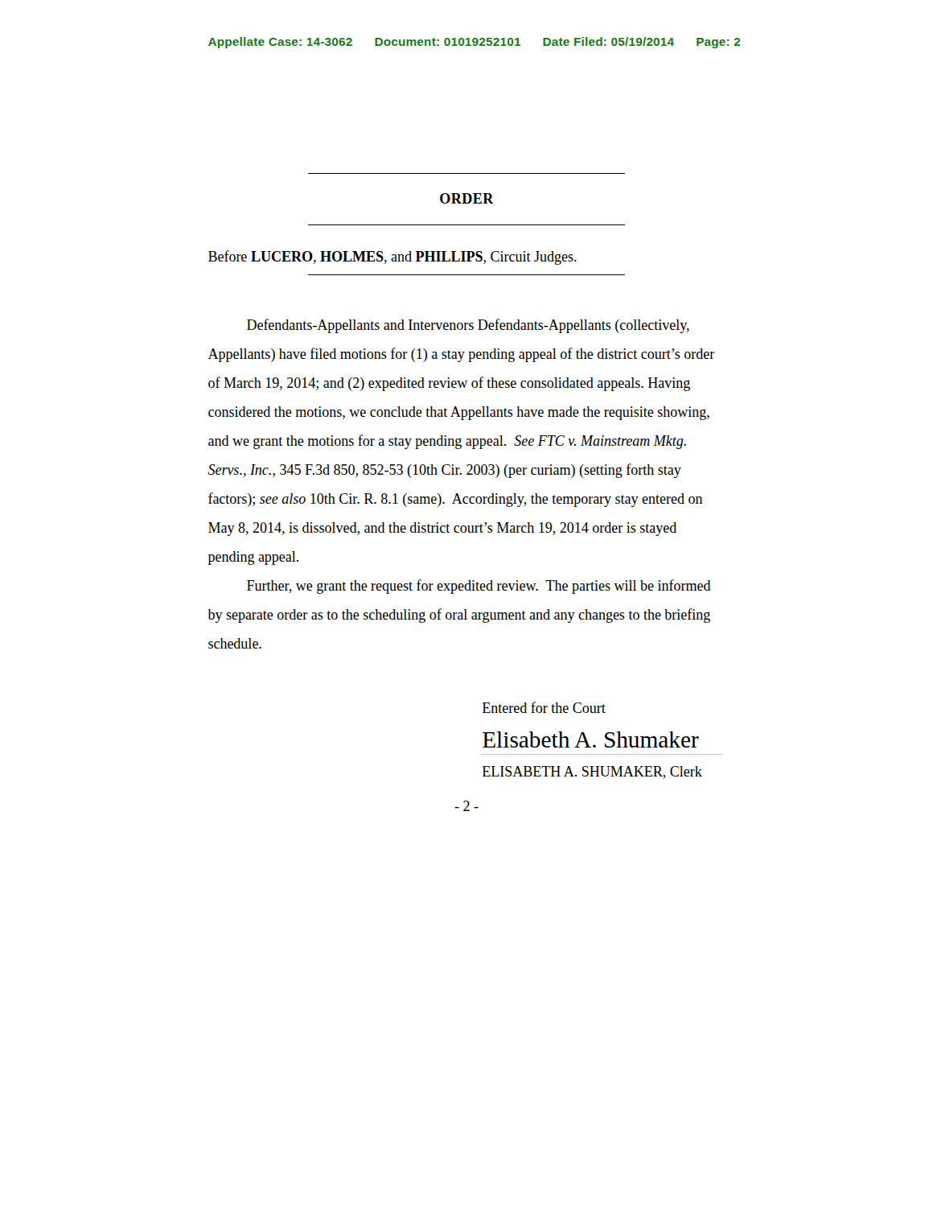Appellate Case: 14-3062 Document: 01019252101 Date Filed: 05/19/2014 Page: 2
ORDER
Before LUCERO, HOLMES, and PHILLIPS, Circuit Judges.
Defendants-Appellants and Intervenors Defendants-Appellants (collectively, Appellants) have filed motions for (1) a stay pending appeal of the district court’s order of March 19, 2014; and (2) expedited review of these consolidated appeals. Having considered the motions, we conclude that Appellants have made the requisite showing, and we grant the motions for a stay pending appeal. See FTC v. Mainstream Mktg. Servs., Inc., 345 F.3d 850, 852-53 (10th Cir. 2003) (per curiam) (setting forth stay factors); see also 10th Cir. R. 8.1 (same). Accordingly, the temporary stay entered on May 8, 2014, is dissolved, and the district court’s March 19, 2014 order is stayed pending appeal.
Further, we grant the request for expedited review. The parties will be informed by separate order as to the scheduling of oral argument and any changes to the briefing schedule.
Entered for the Court
Elisabeth A. Shumaker
ELISABETH A. SHUMAKER, Clerk
- 2 -